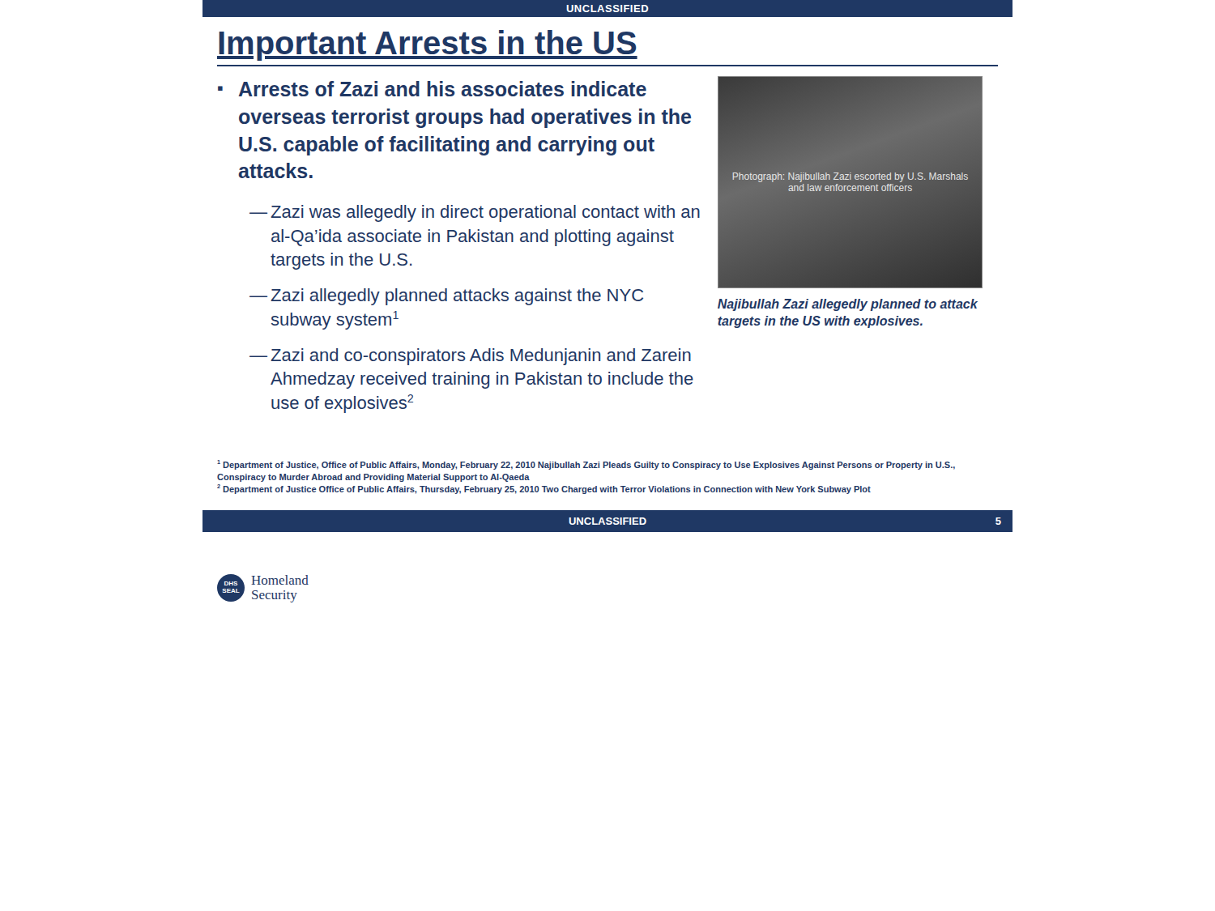UNCLASSIFIED
Important Arrests in the US
Arrests of Zazi and his associates indicate overseas terrorist groups had operatives in the U.S. capable of facilitating and carrying out attacks.
Zazi was allegedly in direct operational contact with an al-Qa’ida associate in Pakistan and plotting against targets in the U.S.
Zazi allegedly planned attacks against the NYC subway system1
Zazi and co-conspirators Adis Medunjanin and Zarein Ahmedzay received training in Pakistan to include the use of explosives2
Photograph: Najibullah Zazi escorted by U.S. Marshals and law enforcement officers
Najibullah Zazi allegedly planned to attack targets in the US with explosives.
1 Department of Justice, Office of Public Affairs, Monday, February 22, 2010 Najibullah Zazi Pleads Guilty to Conspiracy to Use Explosives Against Persons or Property in U.S., Conspiracy to Murder Abroad and Providing Material Support to Al-Qaeda
2 Department of Justice Office of Public Affairs, Thursday, February 25, 2010 Two Charged with Terror Violations in Connection with New York Subway Plot
UNCLASSIFIED 5
DHS
SEAL
Homeland
Security